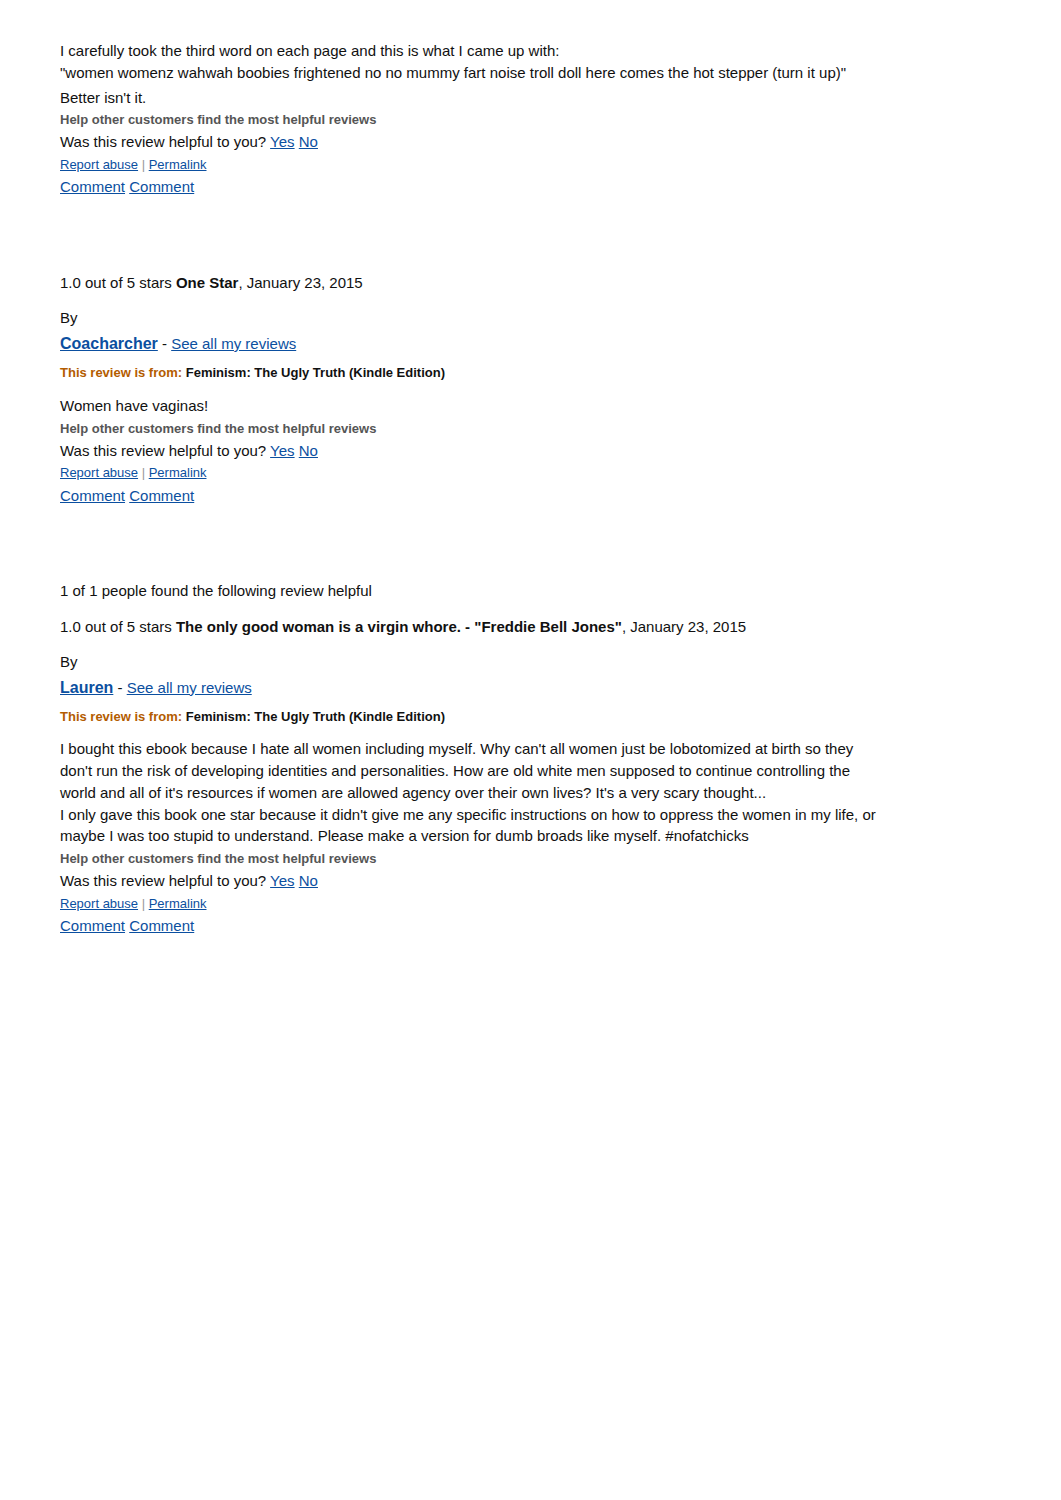I carefully took the third word on each page and this is what I came up with:
"women womenz wahwah boobies frightened no no mummy fart noise troll doll here comes the hot stepper (turn it up)"
Better isn't it.
Help other customers find the most helpful reviews
Was this review helpful to you? Yes No
Report abuse | Permalink
Comment Comment
1.0 out of 5 stars One Star, January 23, 2015
By
Coacharcher - See all my reviews
This review is from: Feminism: The Ugly Truth (Kindle Edition)
Women have vaginas!
Help other customers find the most helpful reviews
Was this review helpful to you? Yes No
Report abuse | Permalink
Comment Comment
1 of 1 people found the following review helpful
1.0 out of 5 stars The only good woman is a virgin whore. - "Freddie Bell Jones", January 23, 2015
By
Lauren - See all my reviews
This review is from: Feminism: The Ugly Truth (Kindle Edition)
I bought this ebook because I hate all women including myself. Why can't all women just be lobotomized at birth so they don't run the risk of developing identities and personalities. How are old white men supposed to continue controlling the world and all of it's resources if women are allowed agency over their own lives? It's a very scary thought...
I only gave this book one star because it didn't give me any specific instructions on how to oppress the women in my life, or maybe I was too stupid to understand. Please make a version for dumb broads like myself. #nofatchicks
Help other customers find the most helpful reviews
Was this review helpful to you? Yes No
Report abuse | Permalink
Comment Comment